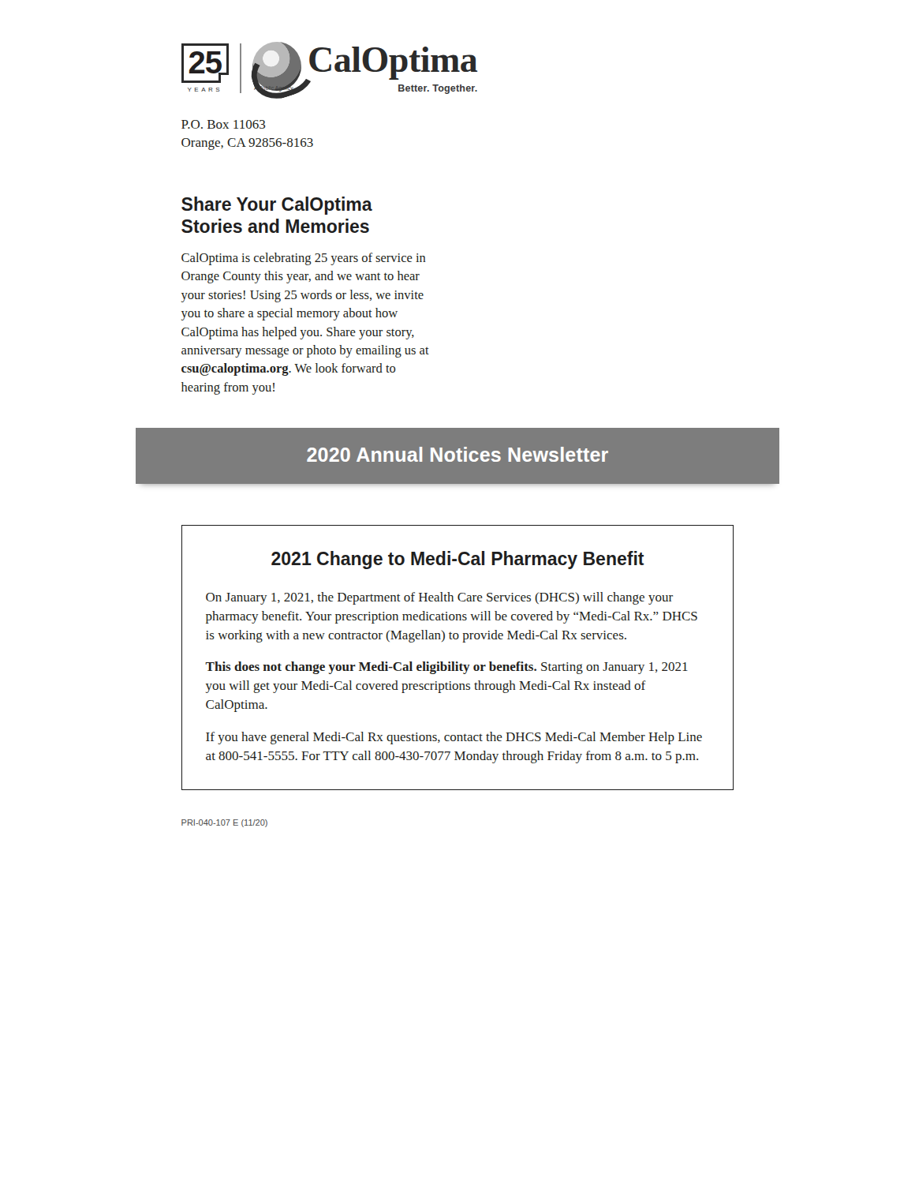25
YEARS
A Public Agency
CalOptima
Better. Together.
P.O. Box 11063
Orange, CA 92856-8163
Share Your CalOptima
Stories and Memories
CalOptima is celebrating 25 years of service in Orange County this year, and we want to hear your stories! Using 25 words or less, we invite you to share a special memory about how CalOptima has helped you. Share your story, anniversary message or photo by emailing us at csu@caloptima.org. We look forward to hearing from you!
2020 Annual Notices Newsletter
2021 Change to Medi-Cal Pharmacy Benefit
On January 1, 2021, the Department of Health Care Services (DHCS) will change your pharmacy benefit. Your prescription medications will be covered by “Medi-Cal Rx.” DHCS is working with a new contractor (Magellan) to provide Medi-Cal Rx services.
This does not change your Medi-Cal eligibility or benefits. Starting on January 1, 2021 you will get your Medi-Cal covered prescriptions through Medi-Cal Rx instead of CalOptima.
If you have general Medi-Cal Rx questions, contact the DHCS Medi-Cal Member Help Line at 800-541-5555. For TTY call 800-430-7077 Monday through Friday from 8 a.m. to 5 p.m.
PRI-040-107 E (11/20)